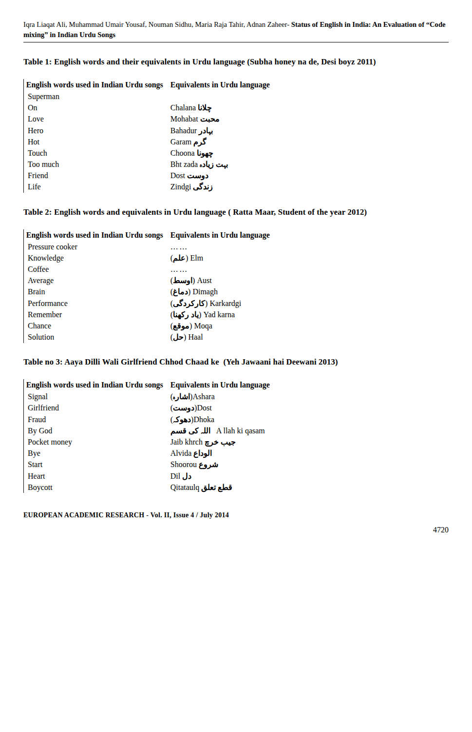Iqra Liaqat Ali, Muhammad Umair Yousaf, Nouman Sidhu, Maria Raja Tahir, Adnan Zaheer- Status of English in India: An Evaluation of “Code mixing” in Indian Urdu Songs
Table 1: English words and their equivalents in Urdu language (Subha honey na de, Desi boyz 2011)
| English words used in Indian Urdu songs | Equivalents in Urdu language |
| --- | --- |
| Superman | |
| On | Chalana چلانا |
| Love | Mohabat محبت |
| Hero | Bahadur بہادر |
| Hot | Garam گرم |
| Touch | Choona چھونا |
| Too much | Bht zada بہت زیادہ |
| Friend | Dost دوست |
| Life | Zindgi زندگی |
Table 2: English words and equivalents in Urdu language ( Ratta Maar, Student of the year 2012)
| English words used in Indian Urdu songs | Equivalents in Urdu language |
| --- | --- |
| Pressure cooker | …… |
| Knowledge | ( علم ) Elm |
| Coffee | …… |
| Average | ( اوسط ) Aust |
| Brain | ( دماغ ) Dimagh |
| Performance | ( کارکردگی ) Karkardgi |
| Remember | ( یاد رکھنا ) Yad karna |
| Chance | ( موقع ) Moqa |
| Solution | ( حل ) Haal |
Table no 3: Aaya Dilli Wali Girlfriend Chhod Chaad ke (Yeh Jawaani hai Deewani 2013)
| English words used in Indian Urdu songs | Equivalents in Urdu language |
| --- | --- |
| Signal | ( اشارہ )Ashara |
| Girlfriend | ( دوست )Dost |
| Fraud | ( دھوکہ )Dhoka |
| By God | اللہ کی قسم A llah ki qasam |
| Pocket money | Jaib khrch جیب خرچ |
| Bye | Alvida الوداع |
| Start | Shoorou شروع |
| Heart | Dil دل |
| Boycott | Qitataulq قطع تعلق |
EUROPEAN ACADEMIC RESEARCH - Vol. II, Issue 4 / July 2014
4720